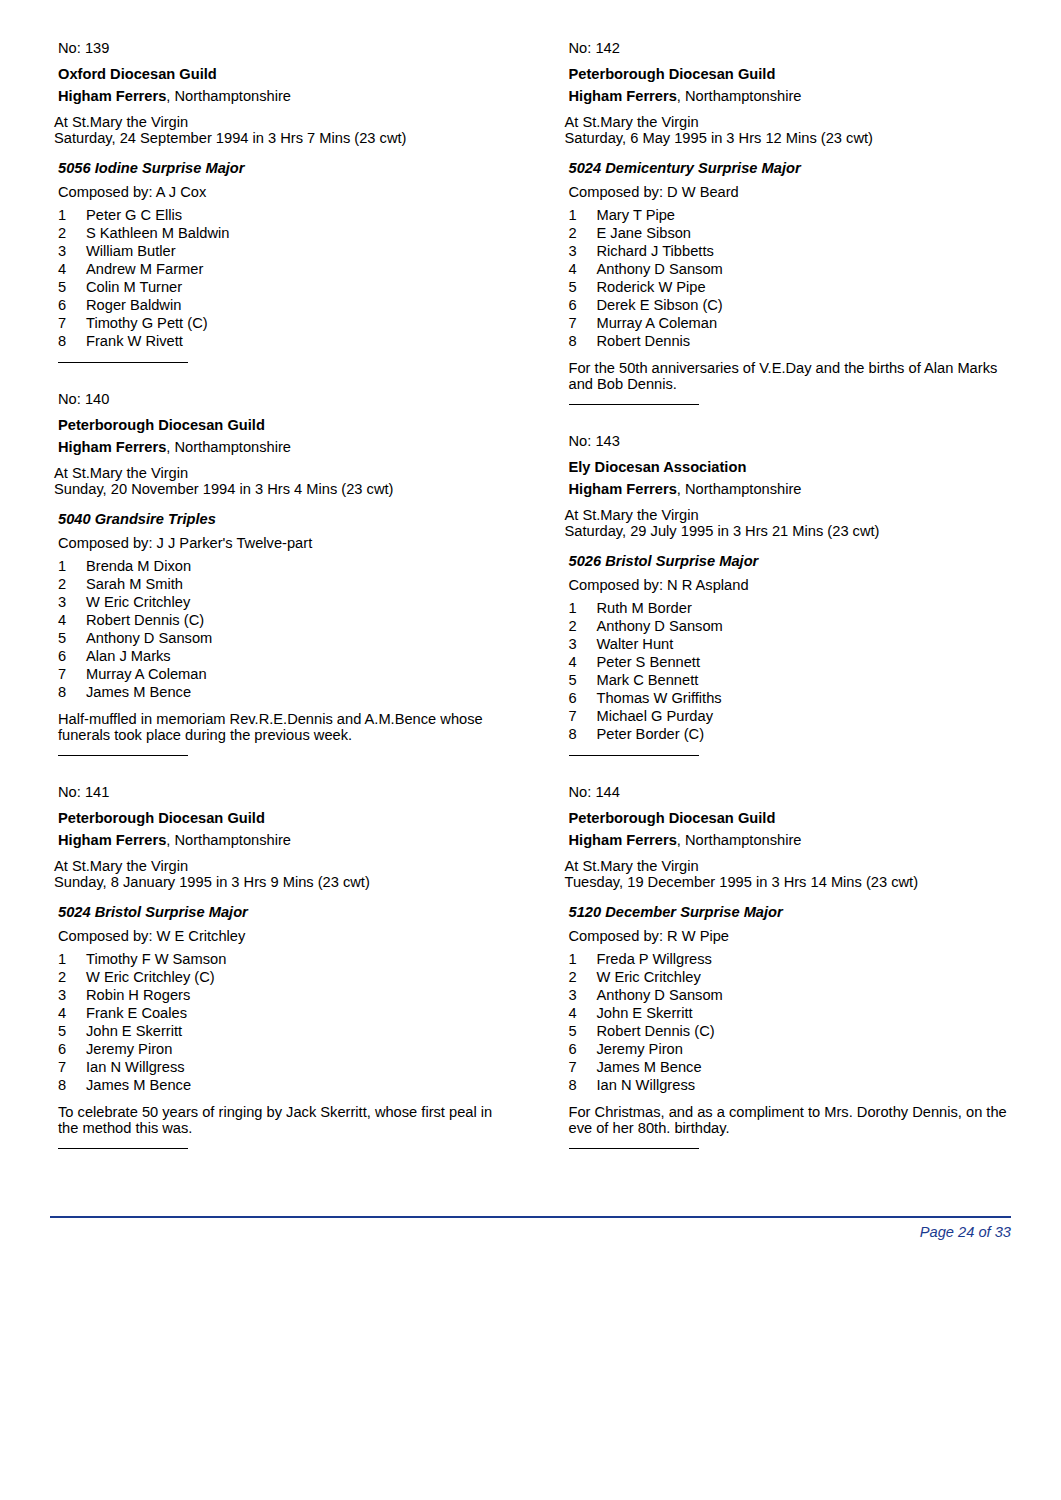No: 139
Oxford Diocesan Guild
Higham Ferrers, Northamptonshire
At St.Mary the Virgin
Saturday, 24 September 1994 in 3 Hrs 7 Mins (23 cwt)
5056 Iodine Surprise Major
Composed by: A J Cox
1 Peter G C Ellis
2 S Kathleen M Baldwin
3 William Butler
4 Andrew M Farmer
5 Colin M Turner
6 Roger Baldwin
7 Timothy G Pett (C)
8 Frank W Rivett
No: 140
Peterborough Diocesan Guild
Higham Ferrers, Northamptonshire
At St.Mary the Virgin
Sunday, 20 November 1994 in 3 Hrs 4 Mins (23 cwt)
5040 Grandsire Triples
Composed by: J J Parker's Twelve-part
1 Brenda M Dixon
2 Sarah M Smith
3 W Eric Critchley
4 Robert Dennis (C)
5 Anthony D Sansom
6 Alan J Marks
7 Murray A Coleman
8 James M Bence
Half-muffled in memoriam Rev.R.E.Dennis and A.M.Bence whose funerals took place during the previous week.
No: 141
Peterborough Diocesan Guild
Higham Ferrers, Northamptonshire
At St.Mary the Virgin
Sunday, 8 January 1995 in 3 Hrs 9 Mins (23 cwt)
5024 Bristol Surprise Major
Composed by: W E Critchley
1 Timothy F W Samson
2 W Eric Critchley (C)
3 Robin H Rogers
4 Frank E Coales
5 John E Skerritt
6 Jeremy Piron
7 Ian N Willgress
8 James M Bence
To celebrate 50 years of ringing by Jack Skerritt, whose first peal in the method this was.
No: 142
Peterborough Diocesan Guild
Higham Ferrers, Northamptonshire
At St.Mary the Virgin
Saturday, 6 May 1995 in 3 Hrs 12 Mins (23 cwt)
5024 Demicentury Surprise Major
Composed by: D W Beard
1 Mary T Pipe
2 E Jane Sibson
3 Richard J Tibbetts
4 Anthony D Sansom
5 Roderick W Pipe
6 Derek E Sibson (C)
7 Murray A Coleman
8 Robert Dennis
For the 50th anniversaries of V.E.Day and the births of Alan Marks and Bob Dennis.
No: 143
Ely Diocesan Association
Higham Ferrers, Northamptonshire
At St.Mary the Virgin
Saturday, 29 July 1995 in 3 Hrs 21 Mins (23 cwt)
5026 Bristol Surprise Major
Composed by: N R Aspland
1 Ruth M Border
2 Anthony D Sansom
3 Walter Hunt
4 Peter S Bennett
5 Mark C Bennett
6 Thomas W Griffiths
7 Michael G Purday
8 Peter Border (C)
No: 144
Peterborough Diocesan Guild
Higham Ferrers, Northamptonshire
At St.Mary the Virgin
Tuesday, 19 December 1995 in 3 Hrs 14 Mins (23 cwt)
5120 December Surprise Major
Composed by: R W Pipe
1 Freda P Willgress
2 W Eric Critchley
3 Anthony D Sansom
4 John E Skerritt
5 Robert Dennis (C)
6 Jeremy Piron
7 James M Bence
8 Ian N Willgress
For Christmas, and as a compliment to Mrs. Dorothy Dennis, on the eve of her 80th. birthday.
Page 24 of 33